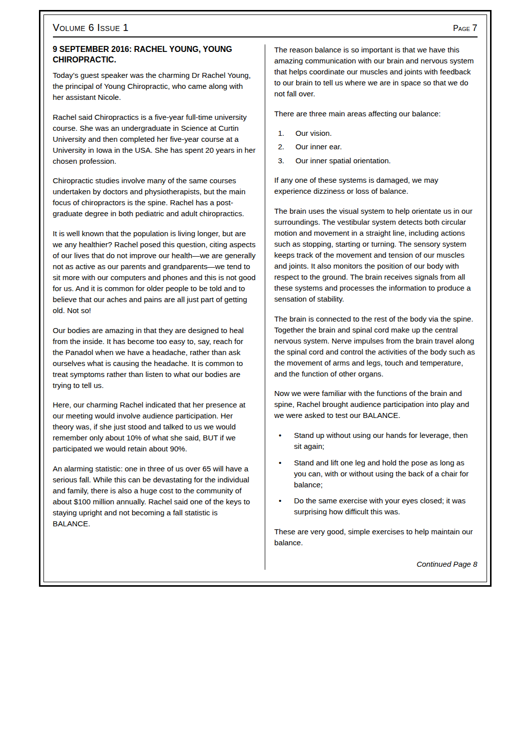Volume 6 Issue 1
Page 7
9 September 2016: Rachel Young, Young Chiropractic.
Today’s guest speaker was the charming Dr Rachel Young, the principal of Young Chiropractic, who came along with her assistant Nicole.
Rachel said Chiropractics is a five-year full-time university course. She was an undergraduate in Science at Curtin University and then completed her five-year course at a University in Iowa in the USA. She has spent 20 years in her chosen profession.
Chiropractic studies involve many of the same courses undertaken by doctors and physiotherapists, but the main focus of chiropractors is the spine. Rachel has a post-graduate degree in both pediatric and adult chiropractics.
It is well known that the population is living longer, but are we any healthier? Rachel posed this question, citing aspects of our lives that do not improve our health—we are generally not as active as our parents and grandparents—we tend to sit more with our computers and phones and this is not good for us. And it is common for older people to be told and to believe that our aches and pains are all just part of getting old. Not so!
Our bodies are amazing in that they are designed to heal from the inside. It has become too easy to, say, reach for the Panadol when we have a headache, rather than ask ourselves what is causing the headache. It is common to treat symptoms rather than listen to what our bodies are trying to tell us.
Here, our charming Rachel indicated that her presence at our meeting would involve audience participation. Her theory was, if she just stood and talked to us we would remember only about 10% of what she said, BUT if we participated we would retain about 90%.
An alarming statistic: one in three of us over 65 will have a serious fall. While this can be devastating for the individual and family, there is also a huge cost to the community of about $100 million annually. Rachel said one of the keys to staying upright and not becoming a fall statistic is BALANCE.
The reason balance is so important is that we have this amazing communication with our brain and nervous system that helps coordinate our muscles and joints with feedback to our brain to tell us where we are in space so that we do not fall over.
There are three main areas affecting our balance:
Our vision.
Our inner ear.
Our inner spatial orientation.
If any one of these systems is damaged, we may experience dizziness or loss of balance.
The brain uses the visual system to help orientate us in our surroundings. The vestibular system detects both circular motion and movement in a straight line, including actions such as stopping, starting or turning. The sensory system keeps track of the movement and tension of our muscles and joints. It also monitors the position of our body with respect to the ground. The brain receives signals from all these systems and processes the information to produce a sensation of stability.
The brain is connected to the rest of the body via the spine. Together the brain and spinal cord make up the central nervous system. Nerve impulses from the brain travel along the spinal cord and control the activities of the body such as the movement of arms and legs, touch and temperature, and the function of other organs.
Now we were familiar with the functions of the brain and spine, Rachel brought audience participation into play and we were asked to test our BALANCE.
Stand up without using our hands for leverage, then sit again;
Stand and lift one leg and hold the pose as long as you can, with or without using the back of a chair for balance;
Do the same exercise with your eyes closed; it was surprising how difficult this was.
These are very good, simple exercises to help maintain our balance.
Continued Page 8